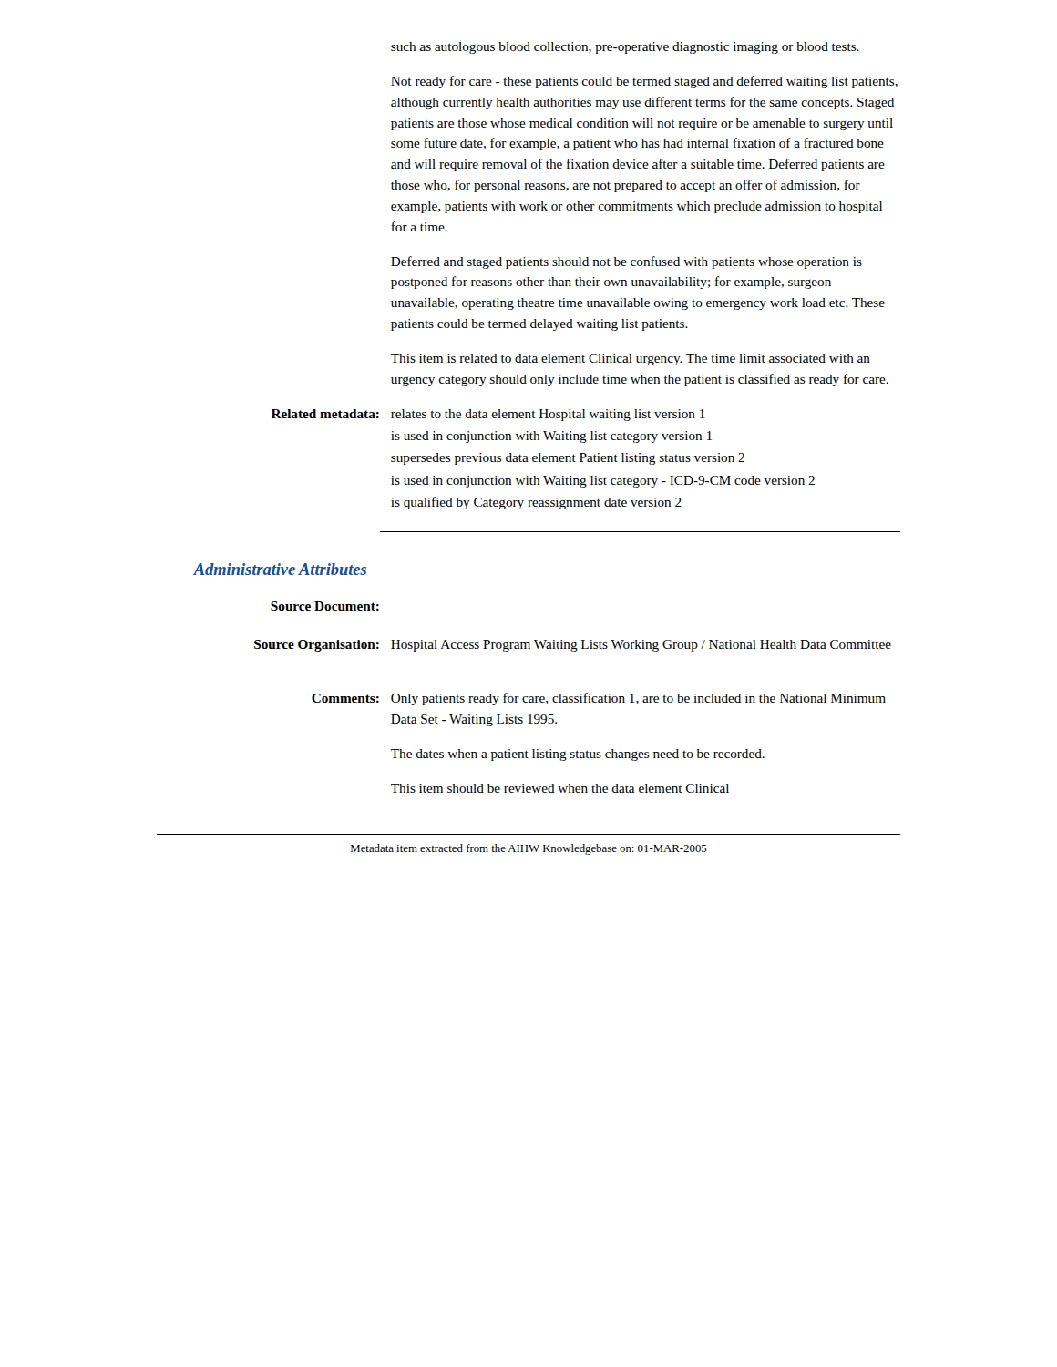such as autologous blood collection, pre-operative diagnostic imaging or blood tests.
Not ready for care - these patients could be termed staged and deferred waiting list patients, although currently health authorities may use different terms for the same concepts. Staged patients are those whose medical condition will not require or be amenable to surgery until some future date, for example, a patient who has had internal fixation of a fractured bone and will require removal of the fixation device after a suitable time. Deferred patients are those who, for personal reasons, are not prepared to accept an offer of admission, for example, patients with work or other commitments which preclude admission to hospital for a time.
Deferred and staged patients should not be confused with patients whose operation is postponed for reasons other than their own unavailability; for example, surgeon unavailable, operating theatre time unavailable owing to emergency work load etc. These patients could be termed delayed waiting list patients.
This item is related to data element Clinical urgency. The time limit associated with an urgency category should only include time when the patient is classified as ready for care.
Related metadata:
relates to the data element Hospital waiting list version 1
is used in conjunction with Waiting list category version 1
supersedes previous data element Patient listing status version 2
is used in conjunction with Waiting list category - ICD-9-CM code version 2
is qualified by Category reassignment date version 2
Administrative Attributes
Source Document:
Source Organisation:
Hospital Access Program Waiting Lists Working Group / National Health Data Committee
Comments:
Only patients ready for care, classification 1, are to be included in the National Minimum Data Set - Waiting Lists 1995.
The dates when a patient listing status changes need to be recorded.
This item should be reviewed when the data element Clinical
Metadata item extracted from the AIHW Knowledgebase on: 01-MAR-2005